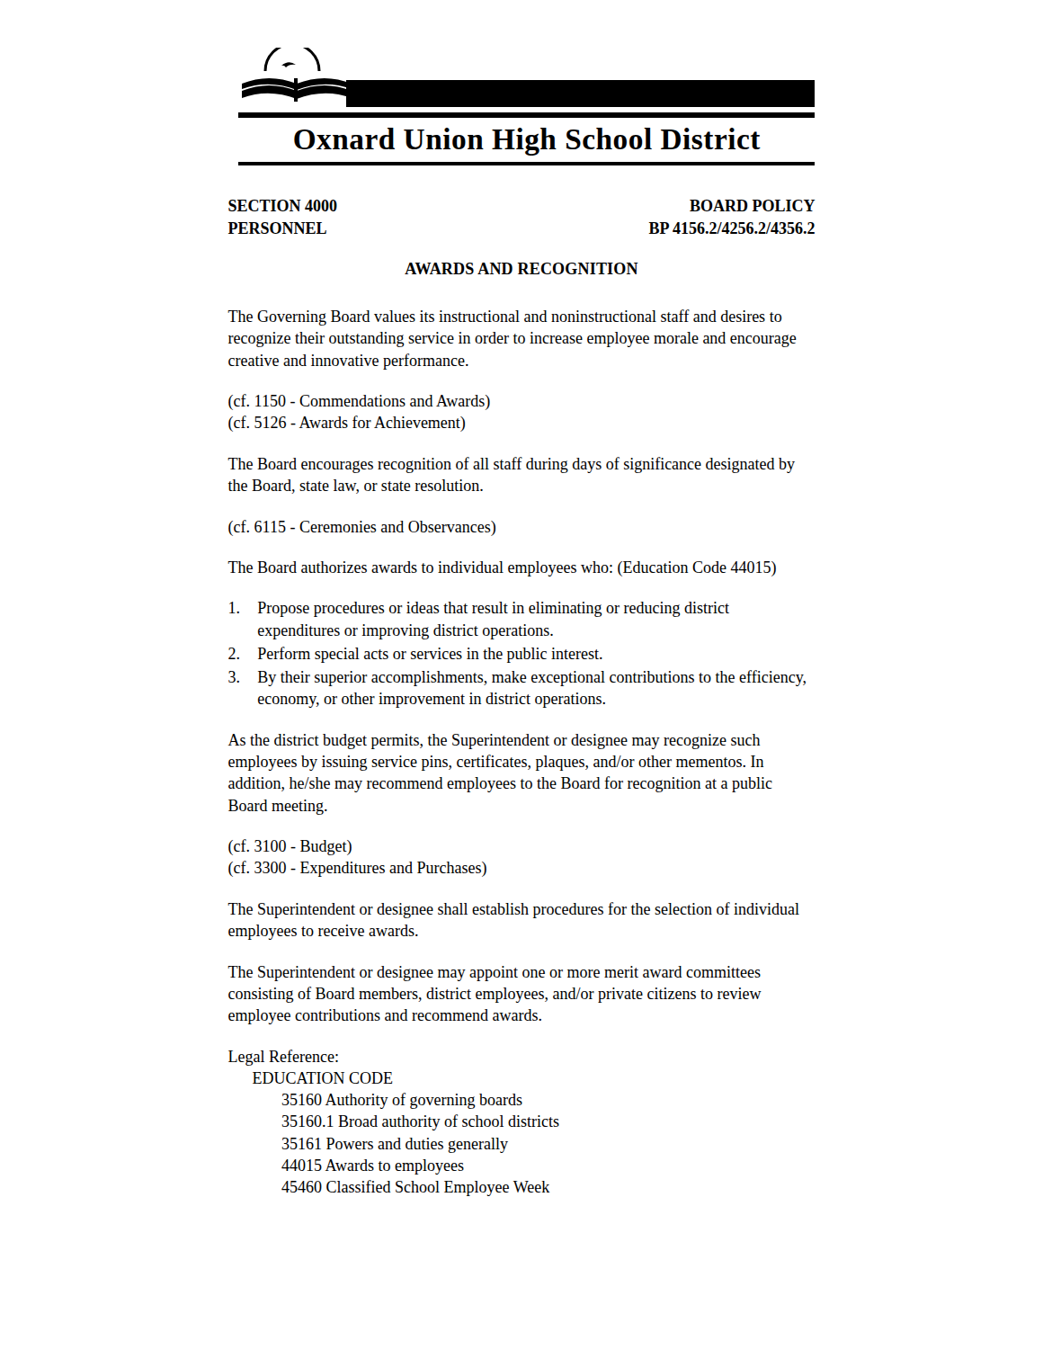Oxnard Union High School District
| SECTION 4000 | BOARD POLICY |
| PERSONNEL | BP 4156.2/4256.2/4356.2 |
AWARDS AND RECOGNITION
The Governing Board values its instructional and noninstructional staff and desires to recognize their outstanding service in order to increase employee morale and encourage creative and innovative performance.
(cf. 1150 - Commendations and Awards)
(cf. 5126 - Awards for Achievement)
The Board encourages recognition of all staff during days of significance designated by the Board, state law, or state resolution.
(cf. 6115 - Ceremonies and Observances)
The Board authorizes awards to individual employees who: (Education Code 44015)
1. Propose procedures or ideas that result in eliminating or reducing district expenditures or improving district operations.
2. Perform special acts or services in the public interest.
3. By their superior accomplishments, make exceptional contributions to the efficiency, economy, or other improvement in district operations.
As the district budget permits, the Superintendent or designee may recognize such employees by issuing service pins, certificates, plaques, and/or other mementos. In addition, he/she may recommend employees to the Board for recognition at a public Board meeting.
(cf. 3100 - Budget)
(cf. 3300 - Expenditures and Purchases)
The Superintendent or designee shall establish procedures for the selection of individual employees to receive awards.
The Superintendent or designee may appoint one or more merit award committees consisting of Board members, district employees, and/or private citizens to review employee contributions and recommend awards.
Legal Reference:
EDUCATION CODE
35160 Authority of governing boards
35160.1 Broad authority of school districts
35161 Powers and duties generally
44015 Awards to employees
45460 Classified School Employee Week